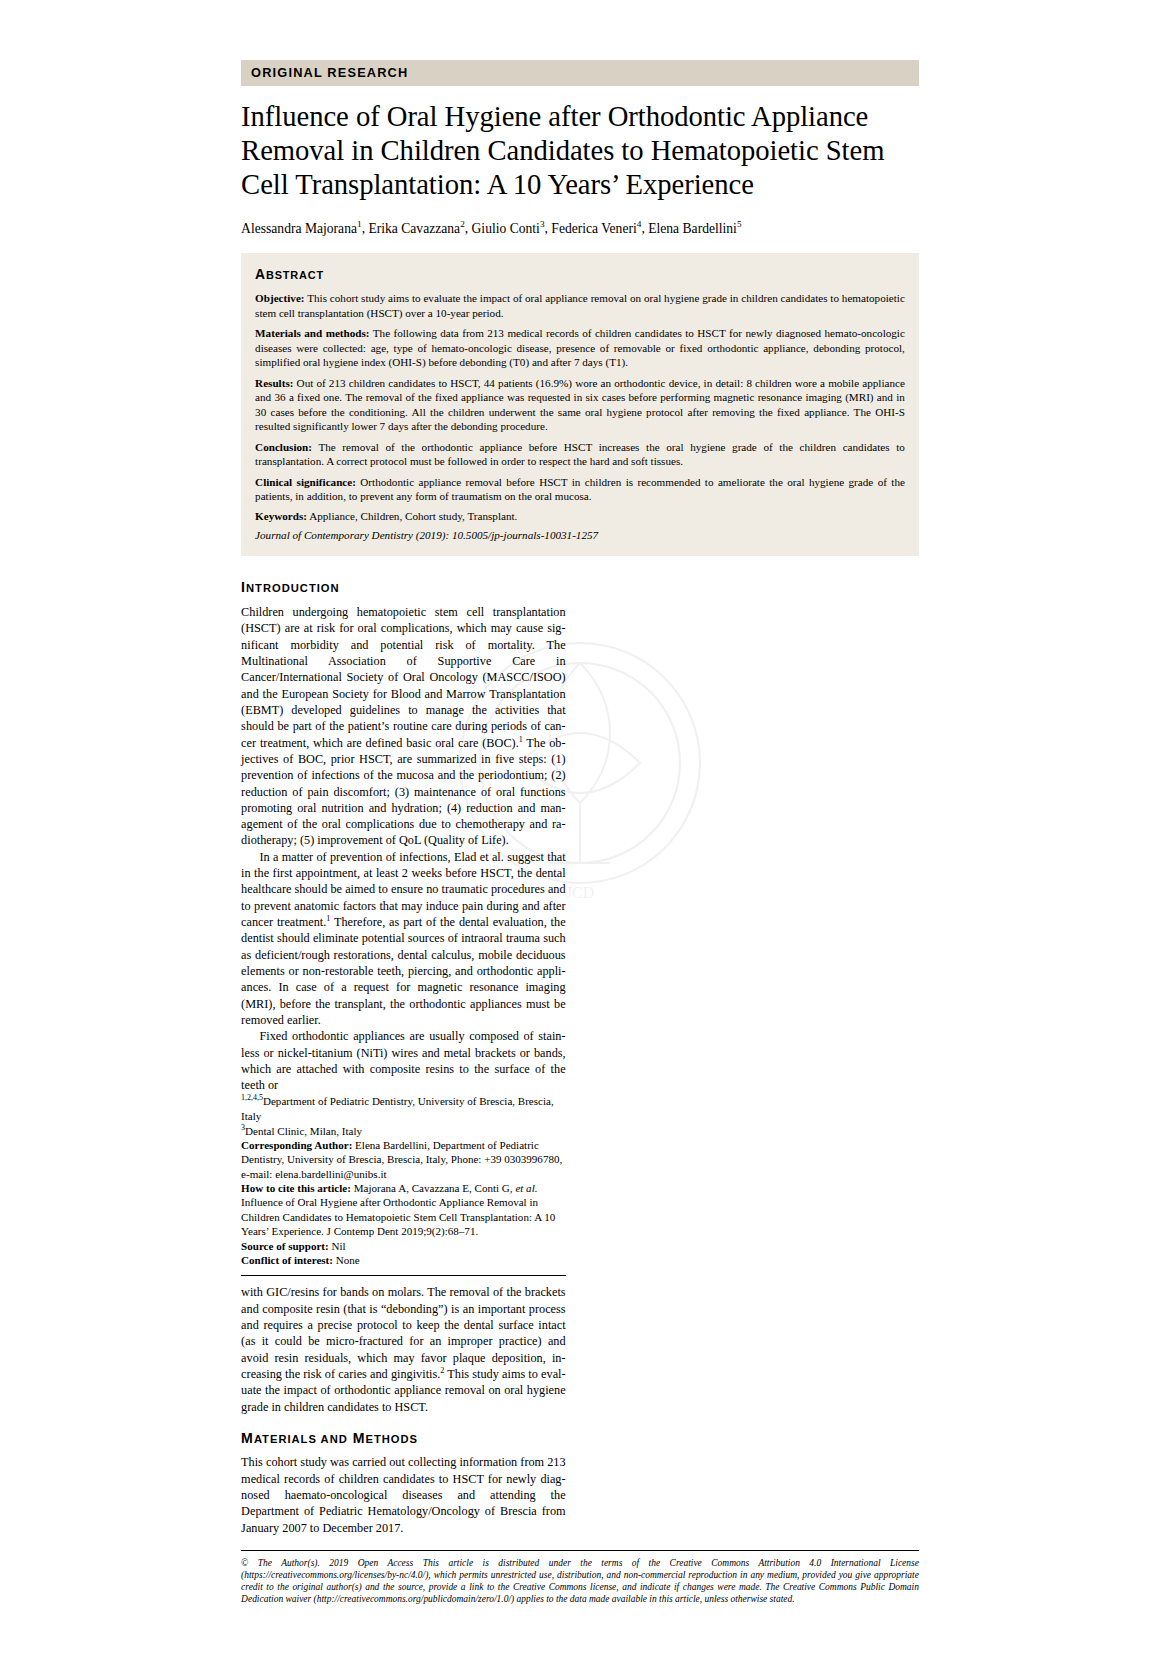JCD
Original Research
Influence of Oral Hygiene after Orthodontic Appliance Removal in Children Candidates to Hematopoietic Stem Cell Transplantation: A 10 Years’ Experience
Alessandra Majorana1, Erika Cavazzana2, Giulio Conti3, Federica Veneri4, Elena Bardellini5
ABSTRACT
Objective: This cohort study aims to evaluate the impact of oral appliance removal on oral hygiene grade in children candidates to hematopoietic stem cell transplantation (HSCT) over a 10-year period.
Materials and methods: The following data from 213 medical records of children candidates to HSCT for newly diagnosed hemato-oncologic diseases were collected: age, type of hemato-oncologic disease, presence of removable or fixed orthodontic appliance, debonding protocol, simplified oral hygiene index (OHI-S) before debonding (T0) and after 7 days (T1).
Results: Out of 213 children candidates to HSCT, 44 patients (16.9%) wore an orthodontic device, in detail: 8 children wore a mobile appliance and 36 a fixed one. The removal of the fixed appliance was requested in six cases before performing magnetic resonance imaging (MRI) and in 30 cases before the conditioning. All the children underwent the same oral hygiene protocol after removing the fixed appliance. The OHI-S resulted significantly lower 7 days after the debonding procedure.
Conclusion: The removal of the orthodontic appliance before HSCT increases the oral hygiene grade of the children candidates to transplantation. A correct protocol must be followed in order to respect the hard and soft tissues.
Clinical significance: Orthodontic appliance removal before HSCT in children is recommended to ameliorate the oral hygiene grade of the patients, in addition, to prevent any form of traumatism on the oral mucosa.
Keywords: Appliance, Children, Cohort study, Transplant.
Journal of Contemporary Dentistry (2019): 10.5005/jp-journals-10031-1257
INTRODUCTION
Children undergoing hematopoietic stem cell transplantation (HSCT) are at risk for oral complications, which may cause significant morbidity and potential risk of mortality. The Multinational Association of Supportive Care in Cancer/International Society of Oral Oncology (MASCC/ISOO) and the European Society for Blood and Marrow Transplantation (EBMT) developed guidelines to manage the activities that should be part of the patient’s routine care during periods of cancer treatment, which are defined basic oral care (BOC).1 The objectives of BOC, prior HSCT, are summarized in five steps: (1) prevention of infections of the mucosa and the periodontium; (2) reduction of pain discomfort; (3) maintenance of oral functions promoting oral nutrition and hydration; (4) reduction and management of the oral complications due to chemotherapy and radiotherapy; (5) improvement of QoL (Quality of Life).
In a matter of prevention of infections, Elad et al. suggest that in the first appointment, at least 2 weeks before HSCT, the dental healthcare should be aimed to ensure no traumatic procedures and to prevent anatomic factors that may induce pain during and after cancer treatment.1 Therefore, as part of the dental evaluation, the dentist should eliminate potential sources of intraoral trauma such as deficient/rough restorations, dental calculus, mobile deciduous elements or non-restorable teeth, piercing, and orthodontic appliances. In case of a request for magnetic resonance imaging (MRI), before the transplant, the orthodontic appliances must be removed earlier.
Fixed orthodontic appliances are usually composed of stainless or nickel-titanium (NiTi) wires and metal brackets or bands, which are attached with composite resins to the surface of the teeth or
1,2,4,5Department of Pediatric Dentistry, University of Brescia, Brescia, Italy
3Dental Clinic, Milan, Italy
Corresponding Author: Elena Bardellini, Department of Pediatric Dentistry, University of Brescia, Brescia, Italy, Phone: +39 0303996780, e-mail: elena.bardellini@unibs.it
How to cite this article: Majorana A, Cavazzana E, Conti G, et al. Influence of Oral Hygiene after Orthodontic Appliance Removal in Children Candidates to Hematopoietic Stem Cell Transplantation: A 10 Years’ Experience. J Contemp Dent 2019;9(2):68–71.
Source of support: Nil
Conflict of interest: None
with GIC/resins for bands on molars. The removal of the brackets and composite resin (that is “debonding”) is an important process and requires a precise protocol to keep the dental surface intact (as it could be micro-fractured for an improper practice) and avoid resin residuals, which may favor plaque deposition, increasing the risk of caries and gingivitis.2 This study aims to evaluate the impact of orthodontic appliance removal on oral hygiene grade in children candidates to HSCT.
MATERIALS AND METHODS
This cohort study was carried out collecting information from 213 medical records of children candidates to HSCT for newly diagnosed haemato-oncological diseases and attending the Department of Pediatric Hematology/Oncology of Brescia from January 2007 to December 2017.
© The Author(s). 2019 Open Access This article is distributed under the terms of the Creative Commons Attribution 4.0 International License (https://creativecommons.org/licenses/by-nc/4.0/), which permits unrestricted use, distribution, and non-commercial reproduction in any medium, provided you give appropriate credit to the original author(s) and the source, provide a link to the Creative Commons license, and indicate if changes were made. The Creative Commons Public Domain Dedication waiver (http://creativecommons.org/publicdomain/zero/1.0/) applies to the data made available in this article, unless otherwise stated.